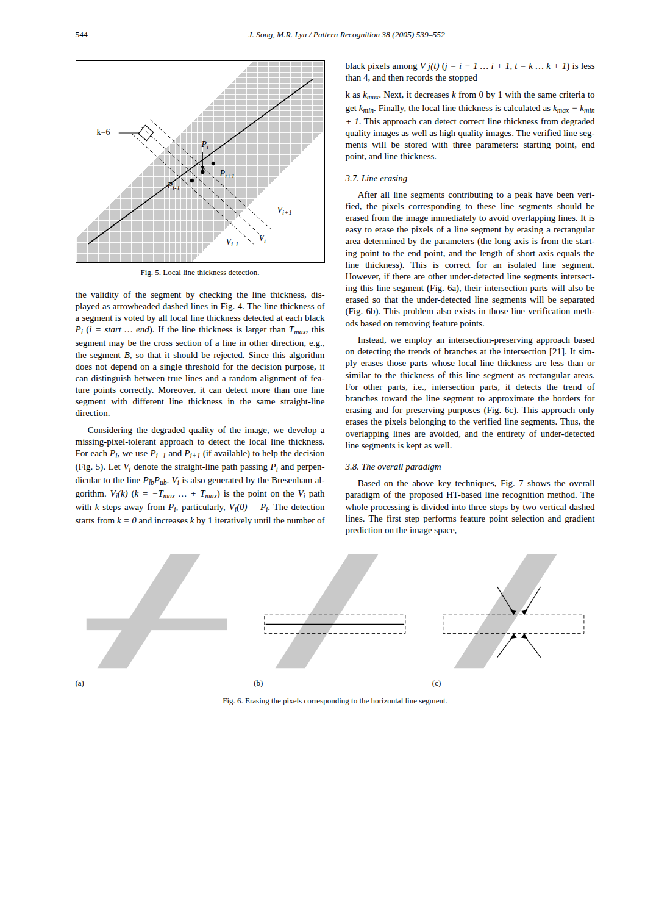544
J. Song, M.R. Lyu / Pattern Recognition 38 (2005) 539–552
k=6 Pi Pi-1 Pi+1 Vi+1 Vi Vi-1
Fig. 5. Local line thickness detection.
the validity of the segment by checking the line thickness, displayed as arrowheaded dashed lines in Fig. 4. The line thickness of a segment is voted by all local line thickness detected at each black Pi (i = start … end). If the line thickness is larger than Tmax, this segment may be the cross section of a line in other direction, e.g., the segment B, so that it should be rejected. Since this algorithm does not depend on a single threshold for the decision purpose, it can distinguish between true lines and a random alignment of feature points correctly. Moreover, it can detect more than one line segment with different line thickness in the same straight-line direction.
Considering the degraded quality of the image, we develop a missing-pixel-tolerant approach to detect the local line thickness. For each Pi, we use Pi−1 and Pi+1 (if available) to help the decision (Fig. 5). Let Vi denote the straight-line path passing Pi and perpendicular to the line Plb Pub. Vi is also generated by the Bresenham algorithm. Vi(k) (k = −Tmax … + Tmax) is the point on the Vi path with k steps away from Pi, particularly, Vi(0) = Pi. The detection starts from k = 0 and increases k by 1 iteratively until the number of black pixels among V j(t) (j = i − 1 … i + 1, t = k … k + 1) is less than 4, and then records the stopped
k as kmax. Next, it decreases k from 0 by 1 with the same criteria to get kmin. Finally, the local line thickness is calculated as kmax − kmin + 1. This approach can detect correct line thickness from degraded quality images as well as high quality images. The verified line segments will be stored with three parameters: starting point, end point, and line thickness.
3.7. Line erasing
After all line segments contributing to a peak have been verified, the pixels corresponding to these line segments should be erased from the image immediately to avoid overlapping lines. It is easy to erase the pixels of a line segment by erasing a rectangular area determined by the parameters (the long axis is from the starting point to the end point, and the length of short axis equals the line thickness). This is correct for an isolated line segment. However, if there are other under-detected line segments intersecting this line segment (Fig. 6a), their intersection parts will also be erased so that the under-detected line segments will be separated (Fig. 6b). This problem also exists in those line verification methods based on removing feature points.
Instead, we employ an intersection-preserving approach based on detecting the trends of branches at the intersection [21]. It simply erases those parts whose local line thickness are less than or similar to the thickness of this line segment as rectangular areas. For other parts, i.e., intersection parts, it detects the trend of branches toward the line segment to approximate the borders for erasing and for preserving purposes (Fig. 6c). This approach only erases the pixels belonging to the verified line segments. Thus, the overlapping lines are avoided, and the entirety of under-detected line segments is kept as well.
3.8. The overall paradigm
Based on the above key techniques, Fig. 7 shows the overall paradigm of the proposed HT-based line recognition method. The whole processing is divided into three steps by two vertical dashed lines. The first step performs feature point selection and gradient prediction on the image space,
(a)
(b)
(c)
Fig. 6. Erasing the pixels corresponding to the horizontal line segment.